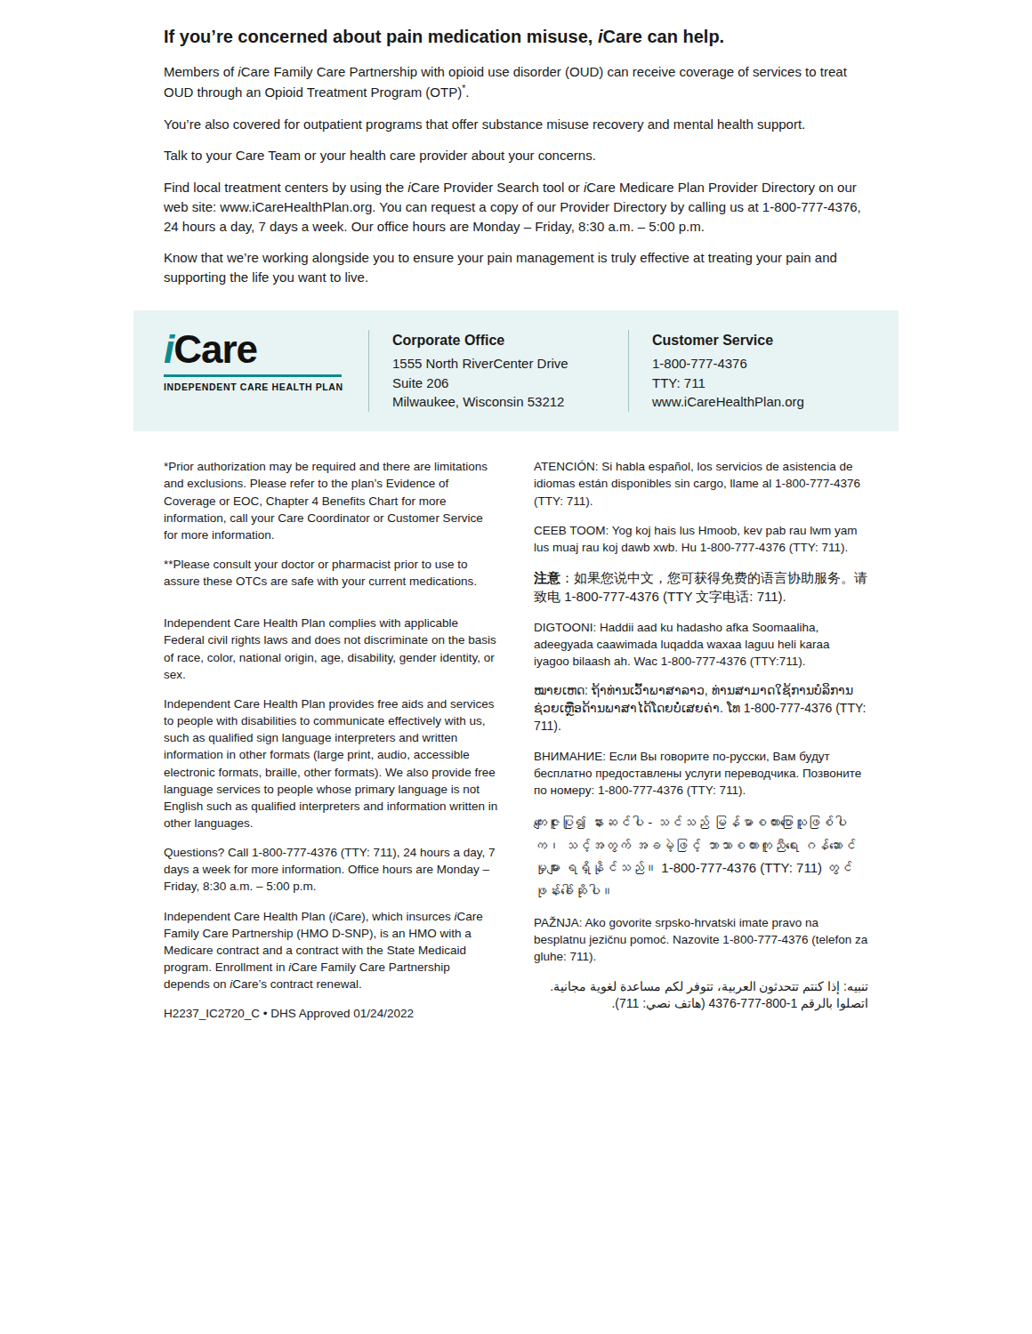If you’re concerned about pain medication misuse, i Care can help.
Members of i Care Family Care Partnership with opioid use disorder (OUD) can receive coverage of services to treat OUD through an Opioid Treatment Program (OTP)*.
You’re also covered for outpatient programs that offer substance misuse recovery and mental health support.
Talk to your Care Team or your health care provider about your concerns.
Find local treatment centers by using the i Care Provider Search tool or i Care Medicare Plan Provider Directory on our web site: www.iCareHealthPlan.org. You can request a copy of our Provider Directory by calling us at 1-800-777-4376, 24 hours a day, 7 days a week. Our office hours are Monday – Friday, 8:30 a.m. – 5:00 p.m.
Know that we’re working alongside you to ensure your pain management is truly effective at treating your pain and supporting the life you want to live.
iCare
Independent Care Health Plan
Corporate Office
1555 North RiverCenter Drive
Suite 206
Milwaukee, Wisconsin 53212
Customer Service
1-800-777-4376
TTY: 711
www.iCareHealthPlan.org
*Prior authorization may be required and there are limitations and exclusions. Please refer to the plan’s Evidence of Coverage or EOC, Chapter 4 Benefits Chart for more information, call your Care Coordinator or Customer Service for more information.
**Please consult your doctor or pharmacist prior to use to assure these OTCs are safe with your current medications.
Independent Care Health Plan complies with applicable Federal civil rights laws and does not discriminate on the basis of race, color, national origin, age, disability, gender identity, or sex.
Independent Care Health Plan provides free aids and services to people with disabilities to communicate effectively with us, such as qualified sign language interpreters and written information in other formats (large print, audio, accessible electronic formats, braille, other formats). We also provide free language services to people whose primary language is not English such as qualified interpreters and information written in other languages.
Questions? Call 1-800-777-4376 (TTY: 711), 24 hours a day, 7 days a week for more information. Office hours are Monday – Friday, 8:30 a.m. – 5:00 p.m.
Independent Care Health Plan (i Care), which insurces i Care Family Care Partnership (HMO D-SNP), is an HMO with a Medicare contract and a contract with the State Medicaid program. Enrollment in i Care Family Care Partnership depends on i Care’s contract renewal.
H2237_IC2720_C • DHS Approved 01/24/2022
ATENCIÓN: Si habla español, los servicios de asistencia de idiomas están disponibles sin cargo, llame al 1-800-777-4376 (TTY: 711).
CEEB TOOM: Yog koj hais lus Hmoob, kev pab rau lwm yam lus muaj rau koj dawb xwb. Hu 1-800-777-4376 (TTY: 711).
注意：如果您说中文，您可获得免费的语言协助服务。请致电 1-800-777-4376 (TTY 文字电话: 711).
DIGTOONI: Haddii aad ku hadasho afka Soomaaliha, adeegyada caawimada luqadda waxaa laguu heli karaa iyagoo bilaash ah. Wac 1-800-777-4376 (TTY:711).
ໝາຍເຫດ: ຖ້າທ່ານເວົ້າພາສາລາວ, ທ່ານສາມາດໃຊ້ການບໍລິການຊ່ວຍເຫຼືອດ້ານພາສາໄດ້ໂດຍບໍ່ເສຍຄ່າ. ໂທ 1-800-777-4376 (TTY: 711).
ВНИМАНИЕ: Если Вы говорите по-русски, Вам будут бесплатно предоставлены услуги переводчика. Позвоните по номеру: 1-800-777-4376 (TTY: 711).
ကျေးဇူးပြု၍ နားဆင်ပါ - သင်သည် မြန်မာစကားပြောသူဖြစ်ပါက၊ သင့်အတွက် အခမဲ့ဖြင့် ဘာသာစကားကူညီရေး ဂန်ဆောင်မှုများ ရရှိနိုင်သည်။ 1-800-777-4376 (TTY: 711) တွင် ဖုန်းခေါ်ဆိုပါ။
PAŽNJA: Ako govorite srpsko-hrvatski imate pravo na besplatnu jezičnu pomoć. Nazovite 1-800-777-4376 (telefon za gluhe: 711).
تنبيه: إذا كنتم تتحدثون العربية، تتوفر لكم مساعدة لغوية مجانية. اتصلوا بالرقم 1-800-777-4376 (هاتف نصي: 711).